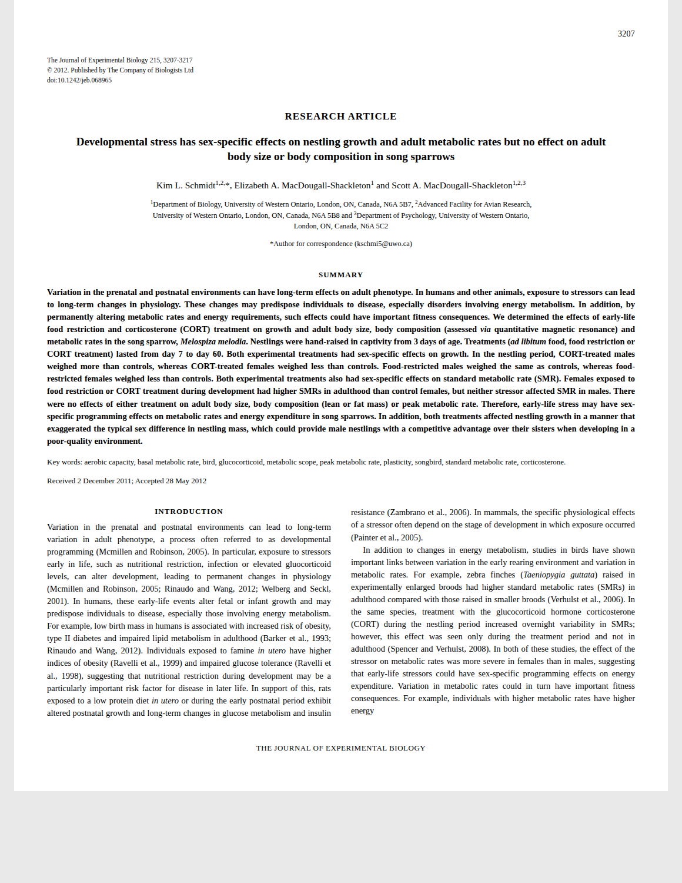3207
The Journal of Experimental Biology 215, 3207-3217 © 2012. Published by The Company of Biologists Ltd doi:10.1242/jeb.068965
RESEARCH ARTICLE
Developmental stress has sex-specific effects on nestling growth and adult metabolic rates but no effect on adult body size or body composition in song sparrows
Kim L. Schmidt1,2,*, Elizabeth A. MacDougall-Shackleton1 and Scott A. MacDougall-Shackleton1,2,3
1Department of Biology, University of Western Ontario, London, ON, Canada, N6A 5B7, 2Advanced Facility for Avian Research,
University of Western Ontario, London, ON, Canada, N6A 5B8 and 3Department of Psychology, University of Western Ontario,
London, ON, Canada, N6A 5C2
*Author for correspondence (kschmi5@uwo.ca)
SUMMARY
Variation in the prenatal and postnatal environments can have long-term effects on adult phenotype. In humans and other animals, exposure to stressors can lead to long-term changes in physiology. These changes may predispose individuals to disease, especially disorders involving energy metabolism. In addition, by permanently altering metabolic rates and energy requirements, such effects could have important fitness consequences. We determined the effects of early-life food restriction and corticosterone (CORT) treatment on growth and adult body size, body composition (assessed via quantitative magnetic resonance) and metabolic rates in the song sparrow, Melospiza melodia. Nestlings were hand-raised in captivity from 3 days of age. Treatments (ad libitum food, food restriction or CORT treatment) lasted from day 7 to day 60. Both experimental treatments had sex-specific effects on growth. In the nestling period, CORT-treated males weighed more than controls, whereas CORT-treated females weighed less than controls. Food-restricted males weighed the same as controls, whereas food-restricted females weighed less than controls. Both experimental treatments also had sex-specific effects on standard metabolic rate (SMR). Females exposed to food restriction or CORT treatment during development had higher SMRs in adulthood than control females, but neither stressor affected SMR in males. There were no effects of either treatment on adult body size, body composition (lean or fat mass) or peak metabolic rate. Therefore, early-life stress may have sex-specific programming effects on metabolic rates and energy expenditure in song sparrows. In addition, both treatments affected nestling growth in a manner that exaggerated the typical sex difference in nestling mass, which could provide male nestlings with a competitive advantage over their sisters when developing in a poor-quality environment.
Key words: aerobic capacity, basal metabolic rate, bird, glucocorticoid, metabolic scope, peak metabolic rate, plasticity, songbird, standard metabolic rate, corticosterone.
Received 2 December 2011; Accepted 28 May 2012
INTRODUCTION
Variation in the prenatal and postnatal environments can lead to long-term variation in adult phenotype, a process often referred to as developmental programming (Mcmillen and Robinson, 2005). In particular, exposure to stressors early in life, such as nutritional restriction, infection or elevated gluocorticoid levels, can alter development, leading to permanent changes in physiology (Mcmillen and Robinson, 2005; Rinaudo and Wang, 2012; Welberg and Seckl, 2001). In humans, these early-life events alter fetal or infant growth and may predispose individuals to disease, especially those involving energy metabolism. For example, low birth mass in humans is associated with increased risk of obesity, type II diabetes and impaired lipid metabolism in adulthood (Barker et al., 1993; Rinaudo and Wang, 2012). Individuals exposed to famine in utero have higher indices of obesity (Ravelli et al., 1999) and impaired glucose tolerance (Ravelli et al., 1998), suggesting that nutritional restriction during development may be a particularly important risk factor for disease in later life. In support of this, rats exposed to a low protein diet in utero or during the early postnatal period exhibit altered postnatal growth and long-term changes in glucose metabolism and insulin resistance (Zambrano et al., 2006). In mammals, the specific physiological effects of a stressor often depend on the stage of development in which exposure occurred (Painter et al., 2005).
In addition to changes in energy metabolism, studies in birds have shown important links between variation in the early rearing environment and variation in metabolic rates. For example, zebra finches (Taeniopygia guttata) raised in experimentally enlarged broods had higher standard metabolic rates (SMRs) in adulthood compared with those raised in smaller broods (Verhulst et al., 2006). In the same species, treatment with the glucocorticoid hormone corticosterone (CORT) during the nestling period increased overnight variability in SMRs; however, this effect was seen only during the treatment period and not in adulthood (Spencer and Verhulst, 2008). In both of these studies, the effect of the stressor on metabolic rates was more severe in females than in males, suggesting that early-life stressors could have sex-specific programming effects on energy expenditure. Variation in metabolic rates could in turn have important fitness consequences. For example, individuals with higher metabolic rates have higher energy
THE JOURNAL OF EXPERIMENTAL BIOLOGY